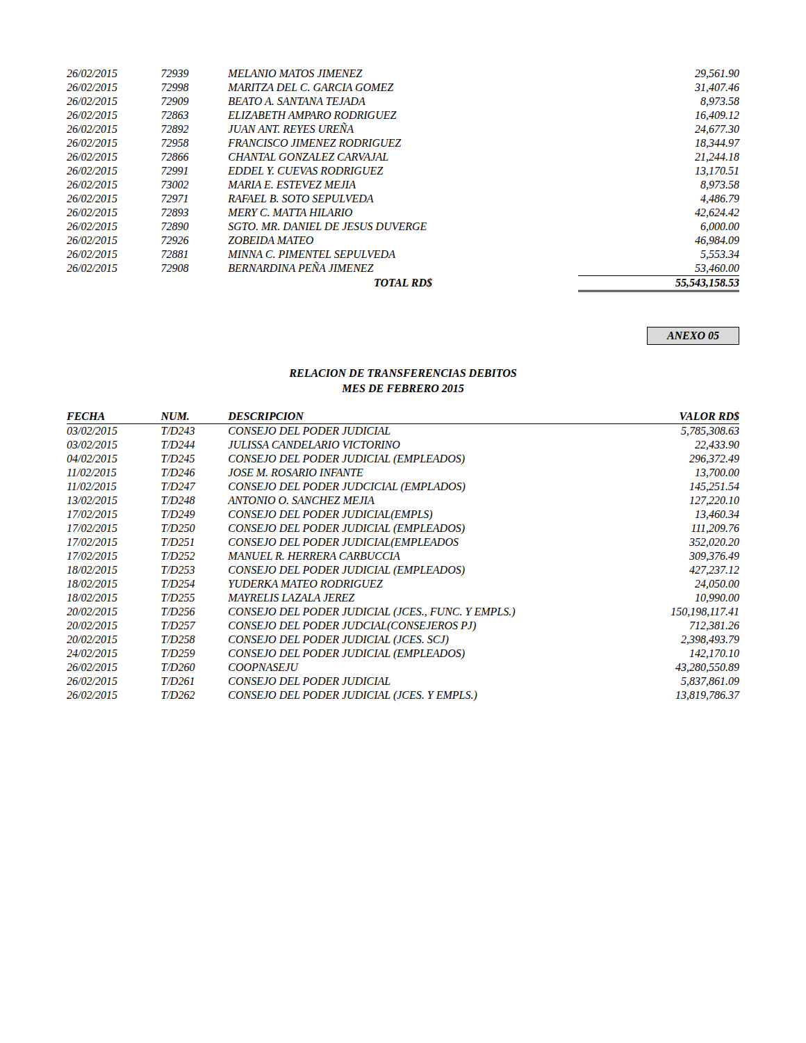| 26/02/2015 | 72939 | MELANIO MATOS JIMENEZ | 29,561.90 |
| 26/02/2015 | 72998 | MARITZA DEL C. GARCIA GOMEZ | 31,407.46 |
| 26/02/2015 | 72909 | BEATO A. SANTANA TEJADA | 8,973.58 |
| 26/02/2015 | 72863 | ELIZABETH AMPARO RODRIGUEZ | 16,409.12 |
| 26/02/2015 | 72892 | JUAN ANT. REYES UREÑA | 24,677.30 |
| 26/02/2015 | 72958 | FRANCISCO JIMENEZ RODRIGUEZ | 18,344.97 |
| 26/02/2015 | 72866 | CHANTAL GONZALEZ CARVAJAL | 21,244.18 |
| 26/02/2015 | 72991 | EDDEL Y. CUEVAS RODRIGUEZ | 13,170.51 |
| 26/02/2015 | 73002 | MARIA E. ESTEVEZ MEJIA | 8,973.58 |
| 26/02/2015 | 72971 | RAFAEL B. SOTO SEPULVEDA | 4,486.79 |
| 26/02/2015 | 72893 | MERY C. MATTA HILARIO | 42,624.42 |
| 26/02/2015 | 72890 | SGTO. MR. DANIEL DE JESUS DUVERGE | 6,000.00 |
| 26/02/2015 | 72926 | ZOBEIDA MATEO | 46,984.09 |
| 26/02/2015 | 72881 | MINNA C. PIMENTEL SEPULVEDA | 5,553.34 |
| 26/02/2015 | 72908 | BERNARDINA PEÑA JIMENEZ | 53,460.00 |
| | | TOTAL RD$ | 55,543,158.53 |
ANEXO 05
RELACION DE TRANSFERENCIAS DEBITOS
MES DE FEBRERO 2015
| FECHA | NUM. | DESCRIPCION | VALOR RD$ |
| 03/02/2015 | T/D243 | CONSEJO DEL PODER JUDICIAL | 5,785,308.63 |
| 03/02/2015 | T/D244 | JULISSA CANDELARIO VICTORINO | 22,433.90 |
| 04/02/2015 | T/D245 | CONSEJO DEL PODER JUDICIAL (EMPLEADOS) | 296,372.49 |
| 11/02/2015 | T/D246 | JOSE M. ROSARIO INFANTE | 13,700.00 |
| 11/02/2015 | T/D247 | CONSEJO DEL PODER JUDCICIAL (EMPLADOS) | 145,251.54 |
| 13/02/2015 | T/D248 | ANTONIO O. SANCHEZ MEJIA | 127,220.10 |
| 17/02/2015 | T/D249 | CONSEJO DEL PODER JUDICIAL(EMPLS) | 13,460.34 |
| 17/02/2015 | T/D250 | CONSEJO DEL PODER JUDICIAL (EMPLEADOS) | 111,209.76 |
| 17/02/2015 | T/D251 | CONSEJO DEL PODER JUDICIAL(EMPLEADOS | 352,020.20 |
| 17/02/2015 | T/D252 | MANUEL R. HERRERA CARBUCCIA | 309,376.49 |
| 18/02/2015 | T/D253 | CONSEJO DEL PODER JUDICIAL (EMPLEADOS) | 427,237.12 |
| 18/02/2015 | T/D254 | YUDERKA MATEO RODRIGUEZ | 24,050.00 |
| 18/02/2015 | T/D255 | MAYRELIS LAZALA JEREZ | 10,990.00 |
| 20/02/2015 | T/D256 | CONSEJO DEL PODER JUDICIAL (JCES., FUNC. Y EMPLS.) | 150,198,117.41 |
| 20/02/2015 | T/D257 | CONSEJO DEL PODER JUDCIAL(CONSEJEROS PJ) | 712,381.26 |
| 20/02/2015 | T/D258 | CONSEJO DEL PODER JUDICIAL (JCES. SCJ) | 2,398,493.79 |
| 24/02/2015 | T/D259 | CONSEJO DEL PODER JUDICIAL (EMPLEADOS) | 142,170.10 |
| 26/02/2015 | T/D260 | COOPNASEJU | 43,280,550.89 |
| 26/02/2015 | T/D261 | CONSEJO DEL PODER JUDICIAL | 5,837,861.09 |
| 26/02/2015 | T/D262 | CONSEJO DEL PODER JUDICIAL (JCES. Y EMPLS.) | 13,819,786.37 |